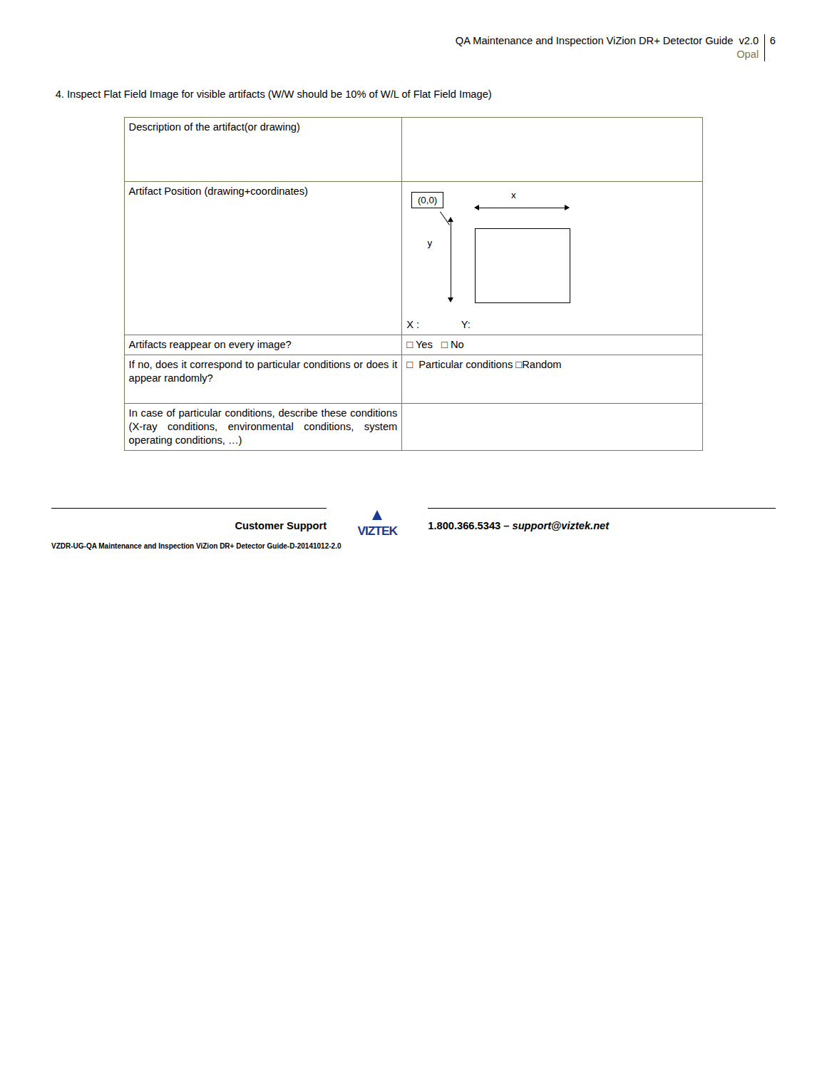QA Maintenance and Inspection ViZion DR+ Detector Guide v2.0
Opal
6
Inspect Flat Field Image for visible artifacts (W/W should be 10% of W/L of Flat Field Image)
| Description of the artifact(or drawing) | |
| Artifact Position (drawing+coordinates) | (0,0) x y X : Y: |
| Artifacts reappear on every image? | □ Yes □ No |
| If no, does it correspond to particular conditions or does it appear randomly? | □ Particular conditions □Random |
| In case of particular conditions, describe these conditions (X-ray conditions, environmental conditions, system operating conditions, …) | |
| | VIZTEK | |
| Customer Support | 1.800.366.5343 – support@viztek.net |
VZDR-UG-QA Maintenance and Inspection ViZion DR+ Detector Guide-D-20141012-2.0